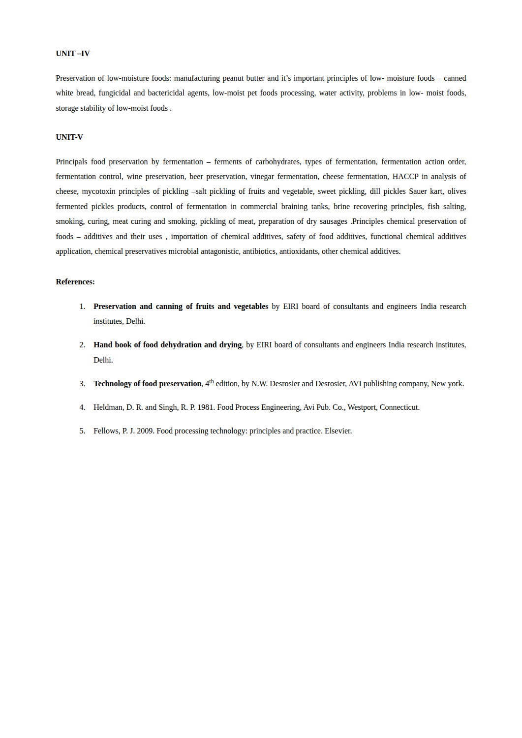UNIT –IV
Preservation of low-moisture foods: manufacturing peanut butter and it’s important principles of low- moisture foods – canned white bread, fungicidal and bactericidal agents, low-moist pet foods processing, water activity, problems in low- moist foods, storage stability of low-moist foods .
UNIT-V
Principals food preservation by fermentation – ferments of carbohydrates, types of fermentation, fermentation action order, fermentation control, wine preservation, beer preservation, vinegar fermentation, cheese fermentation, HACCP in analysis of cheese, mycotoxin principles of pickling –salt pickling of fruits and vegetable, sweet pickling, dill pickles Sauer kart, olives fermented pickles products, control of fermentation in commercial braining tanks, brine recovering principles, fish salting, smoking, curing, meat curing and smoking, pickling of meat, preparation of dry sausages .Principles chemical preservation of foods – additives and their uses , importation of chemical additives, safety of food additives, functional chemical additives application, chemical preservatives microbial antagonistic, antibiotics, antioxidants, other chemical additives.
References:
Preservation and canning of fruits and vegetables by EIRI board of consultants and engineers India research institutes, Delhi.
Hand book of food dehydration and drying, by EIRI board of consultants and engineers India research institutes, Delhi.
Technology of food preservation, 4th edition, by N.W. Desrosier and Desrosier, AVI publishing company, New york.
Heldman, D. R. and Singh, R. P. 1981. Food Process Engineering, Avi Pub. Co., Westport, Connecticut.
Fellows, P. J. 2009. Food processing technology: principles and practice. Elsevier.